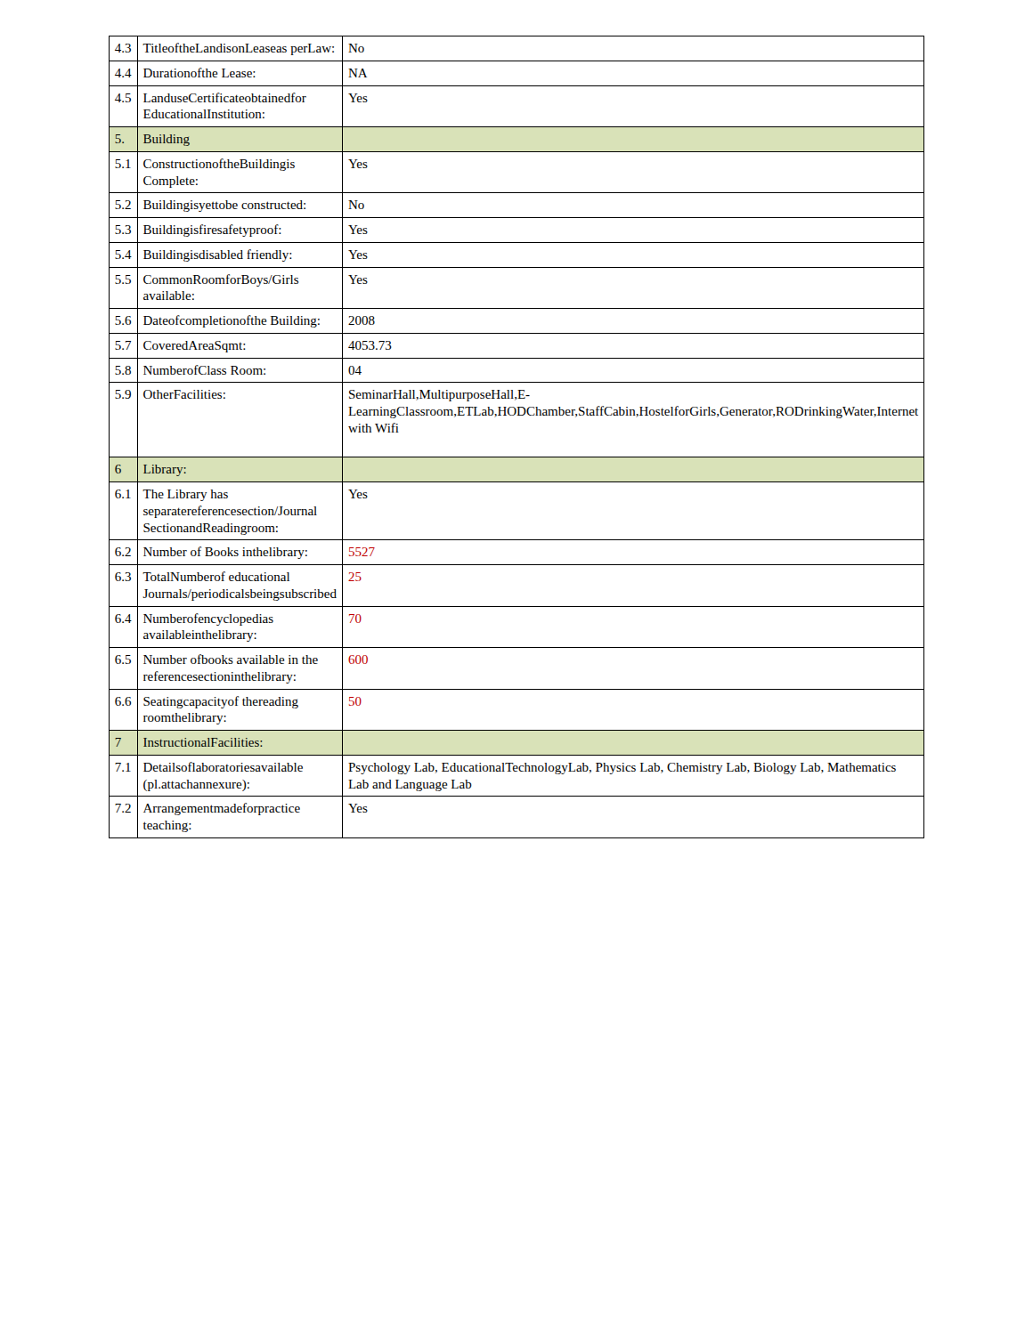| 4.3 | TitleoftheLandisonLeaseas perLaw: | No |
| 4.4 | Durationofthe Lease: | NA |
| 4.5 | LanduseCertificateobtainedfor EducationalInstitution: | Yes |
| 5. | Building | |
| 5.1 | ConstructionoftheBuildingis Complete: | Yes |
| 5.2 | Buildingisyettobe constructed: | No |
| 5.3 | Buildingisfiresafetyproof: | Yes |
| 5.4 | Buildingisdisabled friendly: | Yes |
| 5.5 | CommonRoomforBoys/Girls available: | Yes |
| 5.6 | Dateofcompletionofthe Building: | 2008 |
| 5.7 | CoveredAreaSqmt: | 4053.73 |
| 5.8 | NumberofClass Room: | 04 |
| 5.9 | OtherFacilities: | SeminarHall,MultipurposeHall,E-LearningClassroom,ETLab,HODChamber,StaffCabin,HostelforGirls,Generator,RODrinkingWater,Internet with Wifi |
| 6 | Library: | |
| 6.1 | The Library has separatereferencesection/Journal SectionandReadingroom: | Yes |
| 6.2 | Number of Books inthelibrary: | 5527 |
| 6.3 | TotalNumberof educational Journals/periodicalsbeingsubscribed | 25 |
| 6.4 | Numberofencyclopedias availableinthelibrary: | 70 |
| 6.5 | Number ofbooks available in the referencesectioninthelibrary: | 600 |
| 6.6 | Seatingcapacityof thereading roomthelibrary: | 50 |
| 7 | InstructionalFacilities: | |
| 7.1 | Detailsoflaboratoriesavailable (pl.attachannexure): | Psychology Lab, EducationalTechnologyLab, Physics Lab, Chemistry Lab, Biology Lab, Mathematics Lab and Language Lab |
| 7.2 | Arrangementmadeforpractice teaching: | Yes |